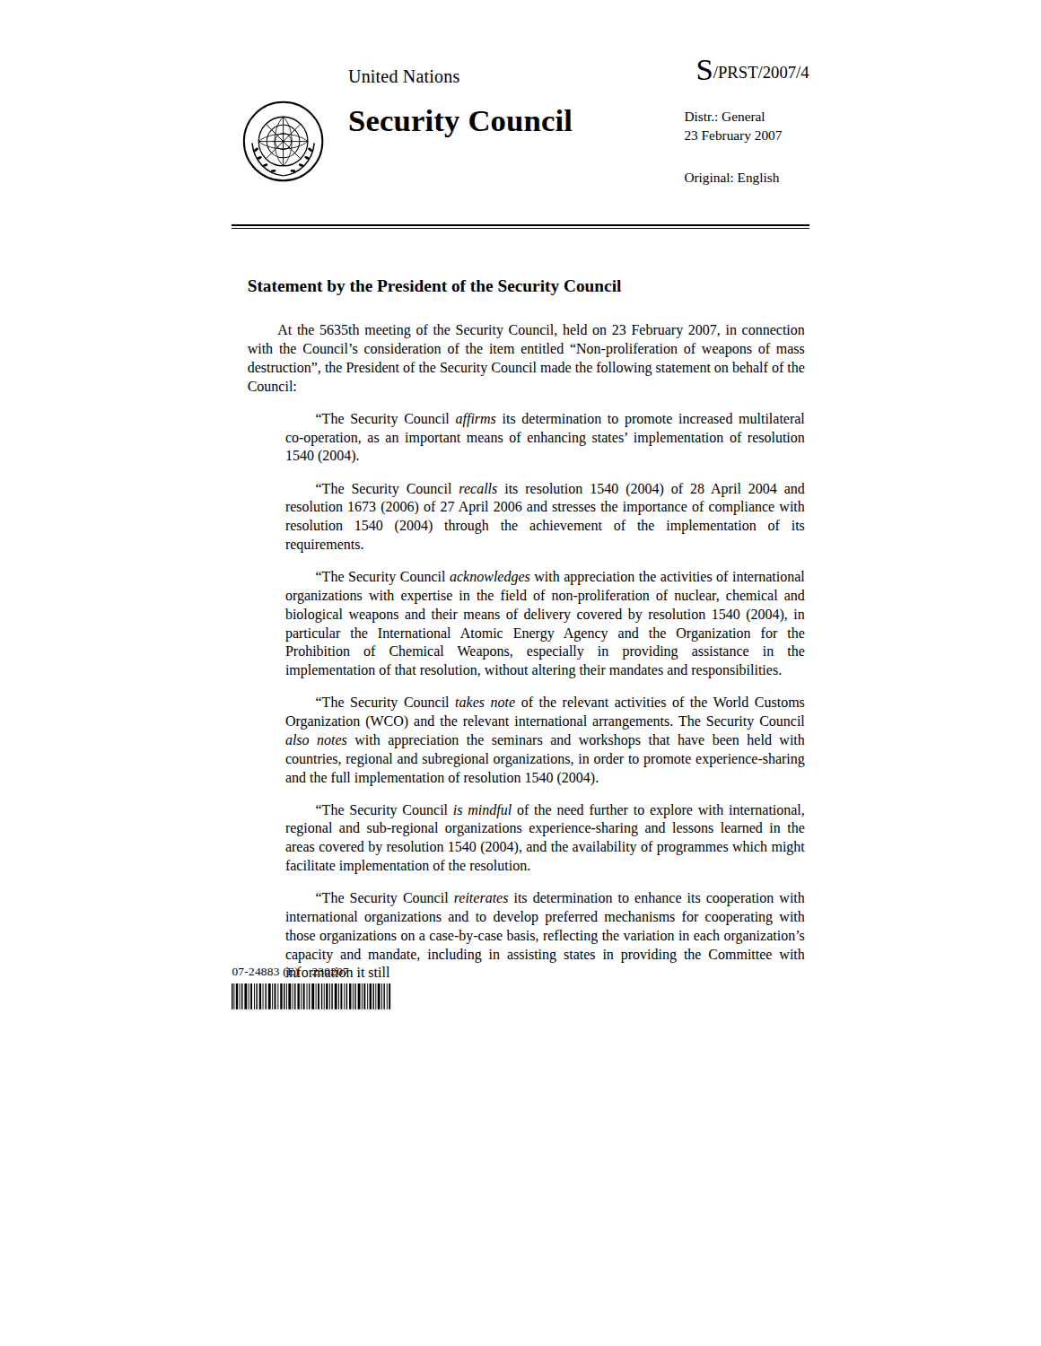United Nations
S/PRST/2007/4
Security Council
Distr.: General
23 February 2007
Original: English
Statement by the President of the Security Council
At the 5635th meeting of the Security Council, held on 23 February 2007, in connection with the Council’s consideration of the item entitled “Non-proliferation of weapons of mass destruction”, the President of the Security Council made the following statement on behalf of the Council:
“The Security Council affirms its determination to promote increased multilateral co-operation, as an important means of enhancing states’ implementation of resolution 1540 (2004).
“The Security Council recalls its resolution 1540 (2004) of 28 April 2004 and resolution 1673 (2006) of 27 April 2006 and stresses the importance of compliance with resolution 1540 (2004) through the achievement of the implementation of its requirements.
“The Security Council acknowledges with appreciation the activities of international organizations with expertise in the field of non-proliferation of nuclear, chemical and biological weapons and their means of delivery covered by resolution 1540 (2004), in particular the International Atomic Energy Agency and the Organization for the Prohibition of Chemical Weapons, especially in providing assistance in the implementation of that resolution, without altering their mandates and responsibilities.
“The Security Council takes note of the relevant activities of the World Customs Organization (WCO) and the relevant international arrangements. The Security Council also notes with appreciation the seminars and workshops that have been held with countries, regional and subregional organizations, in order to promote experience-sharing and the full implementation of resolution 1540 (2004).
“The Security Council is mindful of the need further to explore with international, regional and sub-regional organizations experience-sharing and lessons learned in the areas covered by resolution 1540 (2004), and the availability of programmes which might facilitate implementation of the resolution.
“The Security Council reiterates its determination to enhance its cooperation with international organizations and to develop preferred mechanisms for cooperating with those organizations on a case-by-case basis, reflecting the variation in each organization’s capacity and mandate, including in assisting states in providing the Committee with information it still
07-24883 (E) 230207